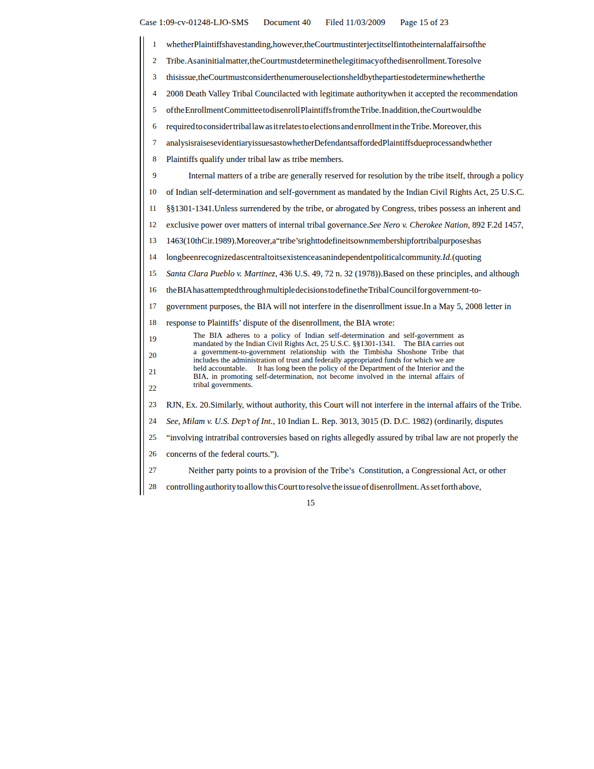Case 1:09-cv-01248-LJO-SMS Document 40 Filed 11/03/2009 Page 15 of 23
whether Plaintiffs have standing, however, the Court must interject itself into the internal affairs of the
Tribe. As an initial matter, the Court must determine the legitimacy of the disenrollment. To resolve
this issue, the Court must consider the numerous elections held by the parties to determine whether the
2008 Death Valley Tribal Council acted with legitimate authority when it accepted the recommendation
of the Enrollment Committee to disenroll Plaintiffs from the Tribe. In addition, the Court would be
required to consider tribal law as it relates to elections and enrollment in the Tribe. Moreover, this
analysis raises evidentiary issues as to whether Defendants afforded Plaintiffs due process and whether
Plaintiffs qualify under tribal law as tribe members.
Internal matters of a tribe are generally reserved for resolution by the tribe itself, through a policy
of Indian self-determination and self-government as mandated by the Indian Civil Rights Act, 25 U.S.C.
§§1301-1341. Unless surrendered by the tribe, or abrogated by Congress, tribes possess an inherent and
exclusive power over matters of internal tribal governance. See Nero v. Cherokee Nation, 892 F.2d 1457,
1463(10th Cir. 1989). Moreover, a“tribe’s right to define its own membership for tribal purposes has
long been recognized as central to its existence as an independent political community. Id.(quoting
Santa Clara Pueblo v. Martinez, 436 U.S. 49, 72 n. 32 (1978)). Based on these principles, and although
the BIA has attempted through multiple decisions to define the Tribal Council for government-to-
government purposes, the BIA will not interfere in the disenrollment issue. In a May 5, 2008 letter in
response to Plaintiffs’ dispute of the disenrollment, the BIA wrote:
The BIA adheres to apolicy of Indian self-determination and self-government as
mandated by the Indian Civil Rights Act, 25 U.S.C. §§1301-1341. The BIA carries out
agovernment-to-government relationship with the Timbisha Shoshone Tribe that
includes the administration of trust and federally appropriated funds for which we are
held accountable. It has long been the policy of the Department of the Interior and the
BIA, in promoting self-determination, not become involved in the internal affairs of
tribal governments.
RJN, Ex. 20. Similarly, without authority, this Court will not interfere in the internal affairs of the Tribe.
See, Milam v. U.S. Dep’t of Int., 10 Indian L. Rep. 3013, 3015 (D. D.C. 1982) (ordinarily, disputes
“involving intratribal controversies based on rights allegedly assured by tribal law are not properly the
concerns of the federal courts.”).
Neither party points to a provision of the Tribe’s Constitution, a Congressional Act, or other
controlling authority to allow this Court to resolve the issue of disenrollment. As set forth above,
15